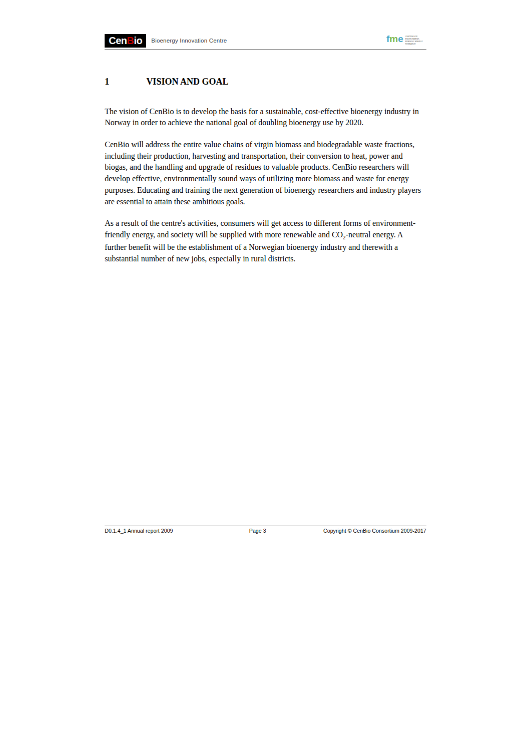CenBio Bioenergy Innovation Centre
fme Centre for Environment-Friendly Energy Research
1 VISION AND GOAL
The vision of CenBio is to develop the basis for a sustainable, cost-effective bioenergy industry in Norway in order to achieve the national goal of doubling bioenergy use by 2020.
CenBio will address the entire value chains of virgin biomass and biodegradable waste fractions, including their production, harvesting and transportation, their conversion to heat, power and biogas, and the handling and upgrade of residues to valuable products. CenBio researchers will develop effective, environmentally sound ways of utilizing more biomass and waste for energy purposes. Educating and training the next generation of bioenergy researchers and industry players are essential to attain these ambitious goals.
As a result of the centre's activities, consumers will get access to different forms of environment-friendly energy, and society will be supplied with more renewable and CO2-neutral energy. A further benefit will be the establishment of a Norwegian bioenergy industry and therewith a substantial number of new jobs, especially in rural districts.
D0.1.4_1 Annual report 2009
Page 3
Copyright © CenBio Consortium 2009-2017